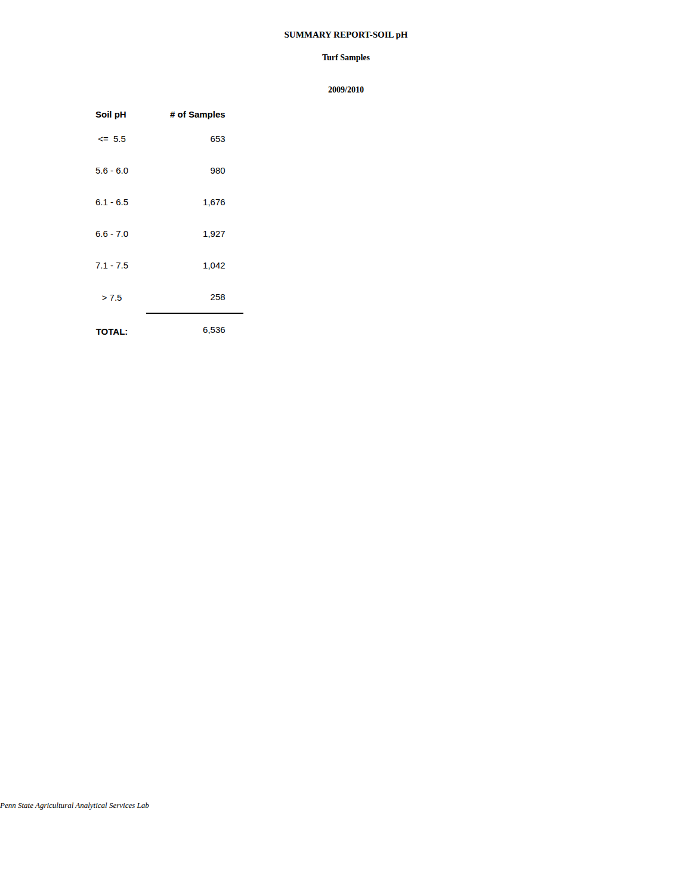SUMMARY REPORT-SOIL pH
Turf Samples
2009/2010
| Soil pH | # of Samples |
| --- | --- |
| <= 5.5 | 653 |
| 5.6 - 6.0 | 980 |
| 6.1 - 6.5 | 1,676 |
| 6.6 - 7.0 | 1,927 |
| 7.1 - 7.5 | 1,042 |
| > 7.5 | 258 |
| TOTAL: | 6,536 |
Penn State Agricultural Analytical Services Lab